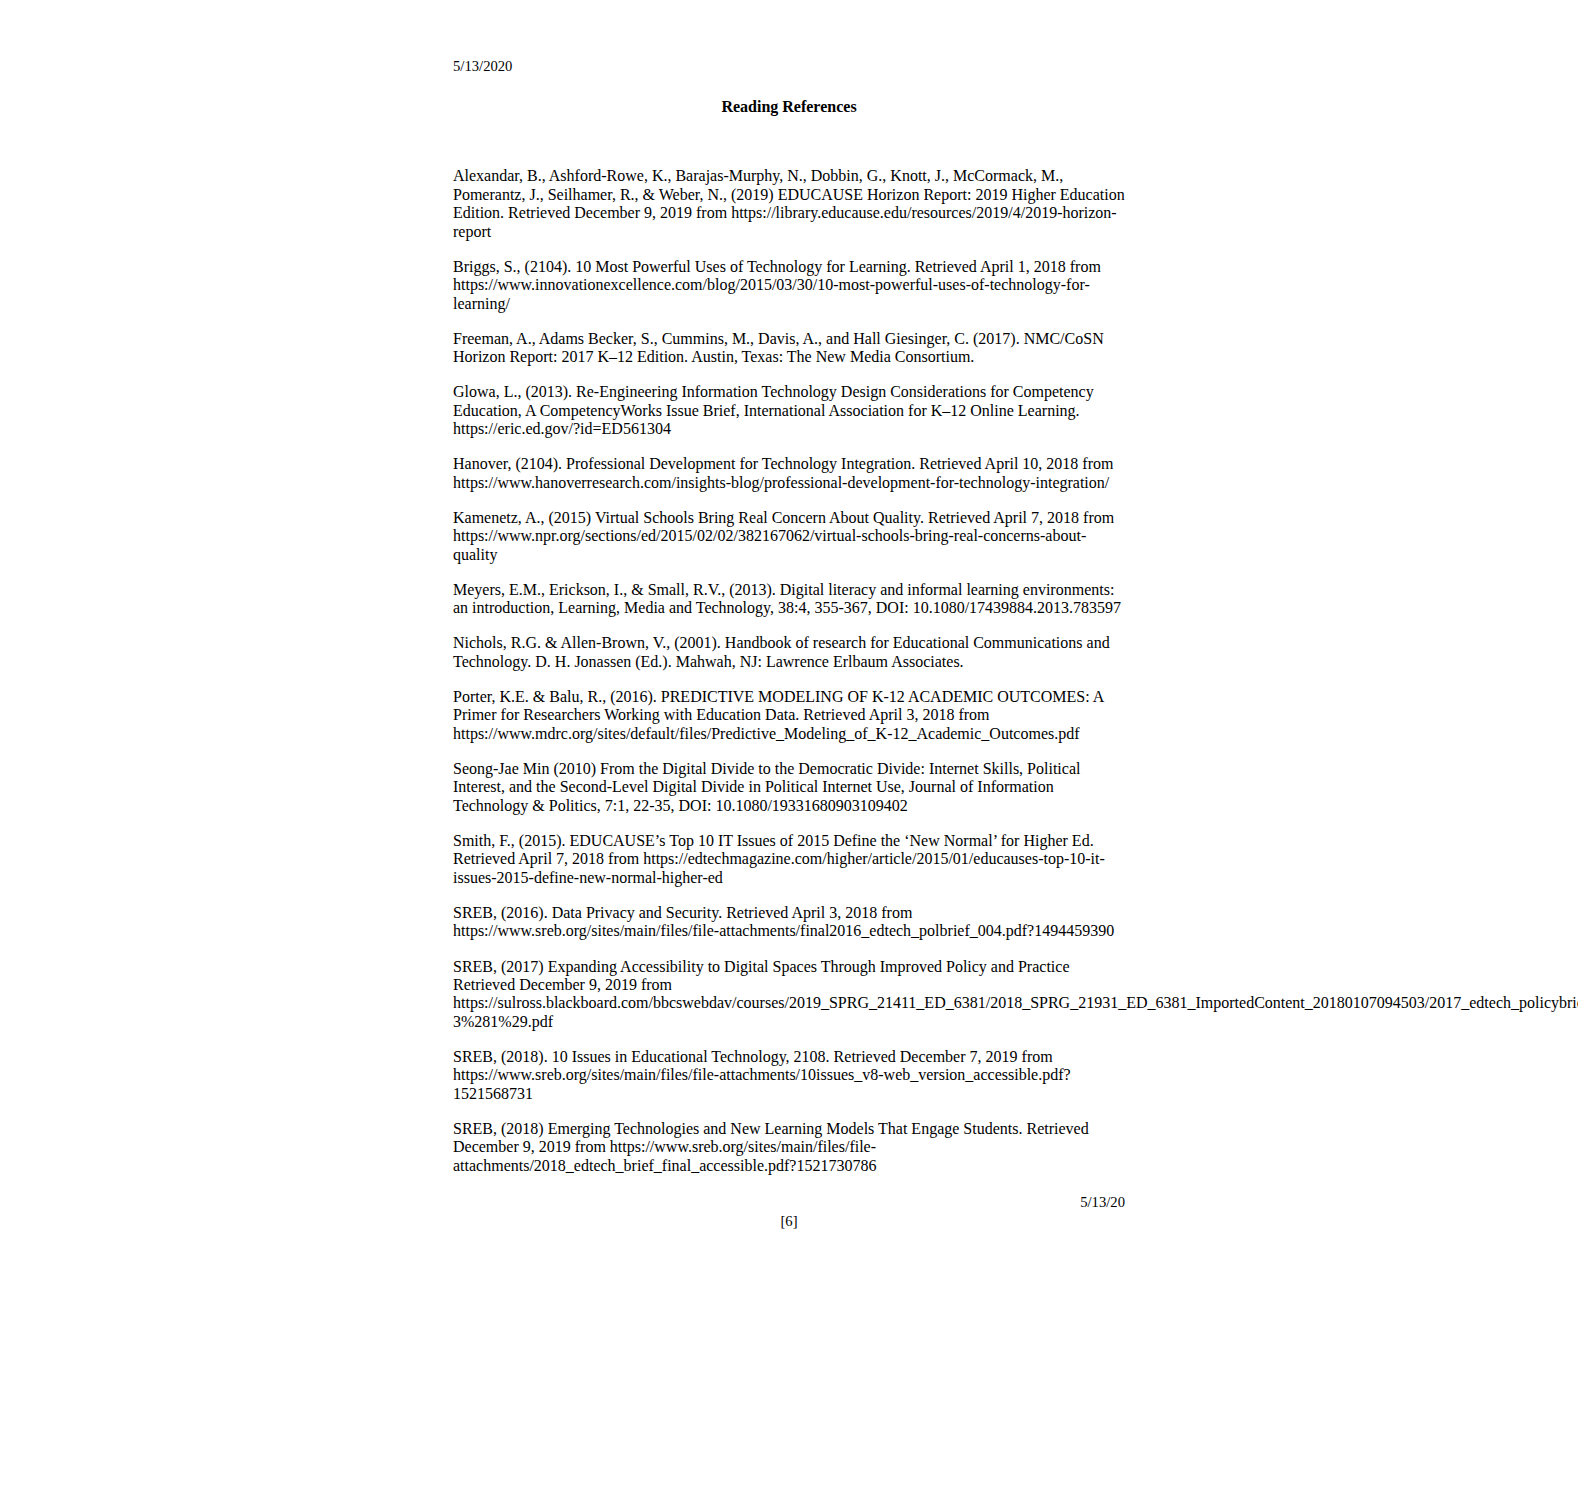5/13/2020
Reading References
Alexandar, B., Ashford-Rowe, K., Barajas-Murphy, N., Dobbin, G., Knott, J., McCormack, M., Pomerantz, J., Seilhamer, R., & Weber, N., (2019) EDUCAUSE Horizon Report: 2019 Higher Education Edition. Retrieved December 9, 2019 from https://library.educause.edu/resources/2019/4/2019-horizon-report
Briggs, S., (2104). 10 Most Powerful Uses of Technology for Learning. Retrieved April 1, 2018 from https://www.innovationexcellence.com/blog/2015/03/30/10-most-powerful-uses-of-technology-for-learning/
Freeman, A., Adams Becker, S., Cummins, M., Davis, A., and Hall Giesinger, C. (2017). NMC/CoSN Horizon Report: 2017 K–12 Edition. Austin, Texas: The New Media Consortium.
Glowa, L., (2013). Re-Engineering Information Technology Design Considerations for Competency Education, A CompetencyWorks Issue Brief, International Association for K–12 Online Learning. https://eric.ed.gov/?id=ED561304
Hanover, (2104). Professional Development for Technology Integration. Retrieved April 10, 2018 from https://www.hanoverresearch.com/insights-blog/professional-development-for-technology-integration/
Kamenetz, A., (2015) Virtual Schools Bring Real Concern About Quality. Retrieved April 7, 2018 from https://www.npr.org/sections/ed/2015/02/02/382167062/virtual-schools-bring-real-concerns-about-quality
Meyers, E.M., Erickson, I., & Small, R.V., (2013). Digital literacy and informal learning environments: an introduction, Learning, Media and Technology, 38:4, 355-367, DOI: 10.1080/17439884.2013.783597
Nichols, R.G. & Allen-Brown, V., (2001). Handbook of research for Educational Communications and Technology. D. H. Jonassen (Ed.). Mahwah, NJ: Lawrence Erlbaum Associates.
Porter, K.E. & Balu, R., (2016). PREDICTIVE MODELING OF K-12 ACADEMIC OUTCOMES: A Primer for Researchers Working with Education Data. Retrieved April 3, 2018 from https://www.mdrc.org/sites/default/files/Predictive_Modeling_of_K-12_Academic_Outcomes.pdf
Seong-Jae Min (2010) From the Digital Divide to the Democratic Divide: Internet Skills, Political Interest, and the Second-Level Digital Divide in Political Internet Use, Journal of Information Technology & Politics, 7:1, 22-35, DOI: 10.1080/19331680903109402
Smith, F., (2015). EDUCAUSE’s Top 10 IT Issues of 2015 Define the ‘New Normal’ for Higher Ed. Retrieved April 7, 2018 from https://edtechmagazine.com/higher/article/2015/01/educauses-top-10-it-issues-2015-define-new-normal-higher-ed
SREB, (2016). Data Privacy and Security. Retrieved April 3, 2018 from https://www.sreb.org/sites/main/files/file-attachments/final2016_edtech_polbrief_004.pdf?1494459390
SREB, (2017) Expanding Accessibility to Digital Spaces Through Improved Policy and Practice Retrieved December 9, 2019 from https://sulross.blackboard.com/bbcswebdav/courses/2019_SPRG_21411_ED_6381/2018_SPRG_21931_ED_6381_ImportedContent_20180107094503/2017_edtech_policybrief_final_5-3%281%29.pdf
SREB, (2018). 10 Issues in Educational Technology, 2108. Retrieved December 7, 2019 from https://www.sreb.org/sites/main/files/file-attachments/10issues_v8-web_version_accessible.pdf?1521568731
SREB, (2018) Emerging Technologies and New Learning Models That Engage Students. Retrieved December 9, 2019 from https://www.sreb.org/sites/main/files/file-attachments/2018_edtech_brief_final_accessible.pdf?1521730786
5/13/20
[6]